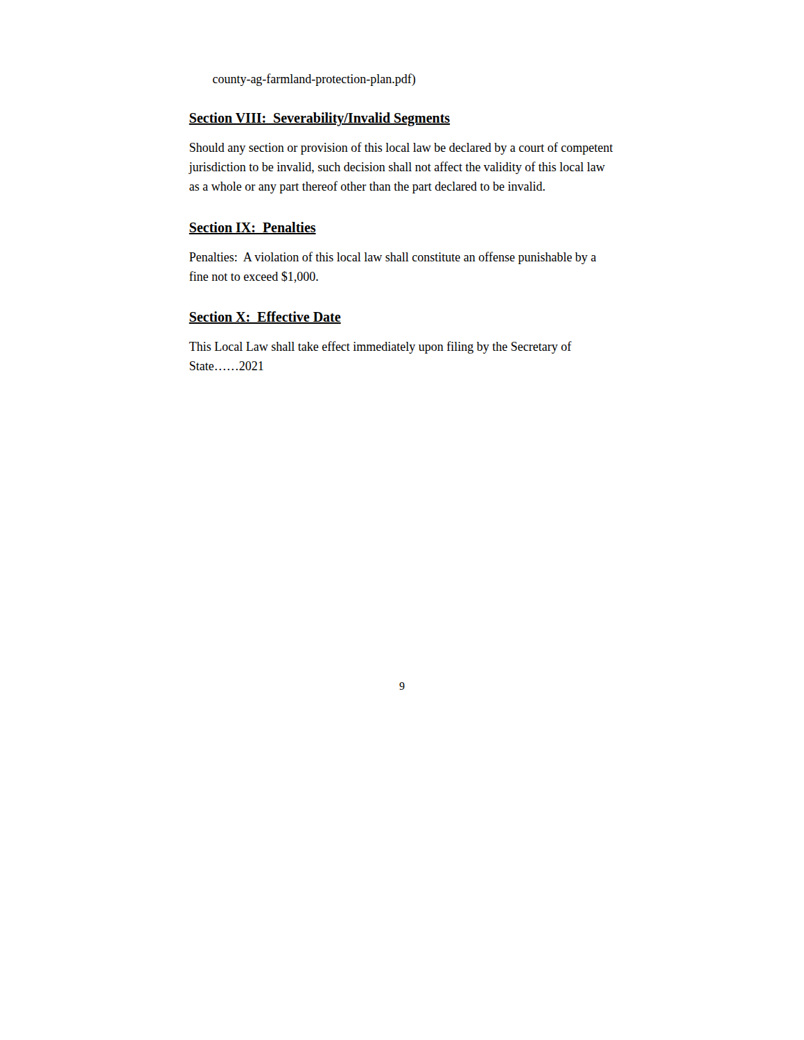county-ag-farmland-protection-plan.pdf)
Section VIII: Severability/Invalid Segments
Should any section or provision of this local law be declared by a court of competent jurisdiction to be invalid, such decision shall not affect the validity of this local law as a whole or any part thereof other than the part declared to be invalid.
Section IX: Penalties
Penalties: A violation of this local law shall constitute an offense punishable by a fine not to exceed $1,000.
Section X: Effective Date
This Local Law shall take effect immediately upon filing by the Secretary of State……2021
9